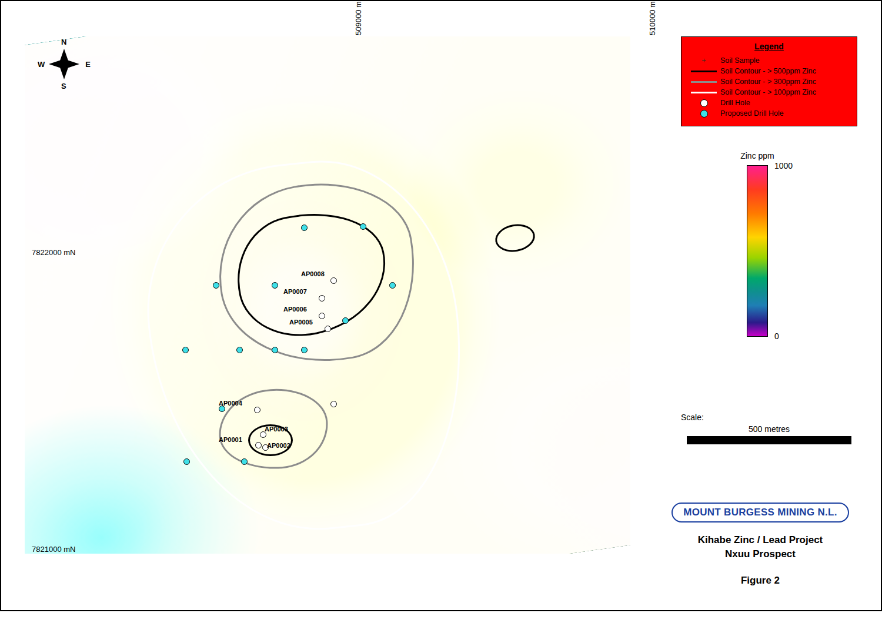AP0008
AP0007
AP0006
AP0005
AP0004
AP0003
AP0001
AP0002
N S E W
509000 mE
510000 mE
7822000 mN
7821000 mN
Legend
| + | Soil Sample |
| | Soil Contour - > 500ppm Zinc |
| | Soil Contour - > 300ppm Zinc |
| | Soil Contour - > 100ppm Zinc |
| | Drill Hole |
| | Proposed Drill Hole |
Zinc ppm
1000 0
Scale:
500 metres
MOUNT BURGESS MINING N.L.
Kihabe Zinc / Lead Project
Nxuu Prospect
Figure 2